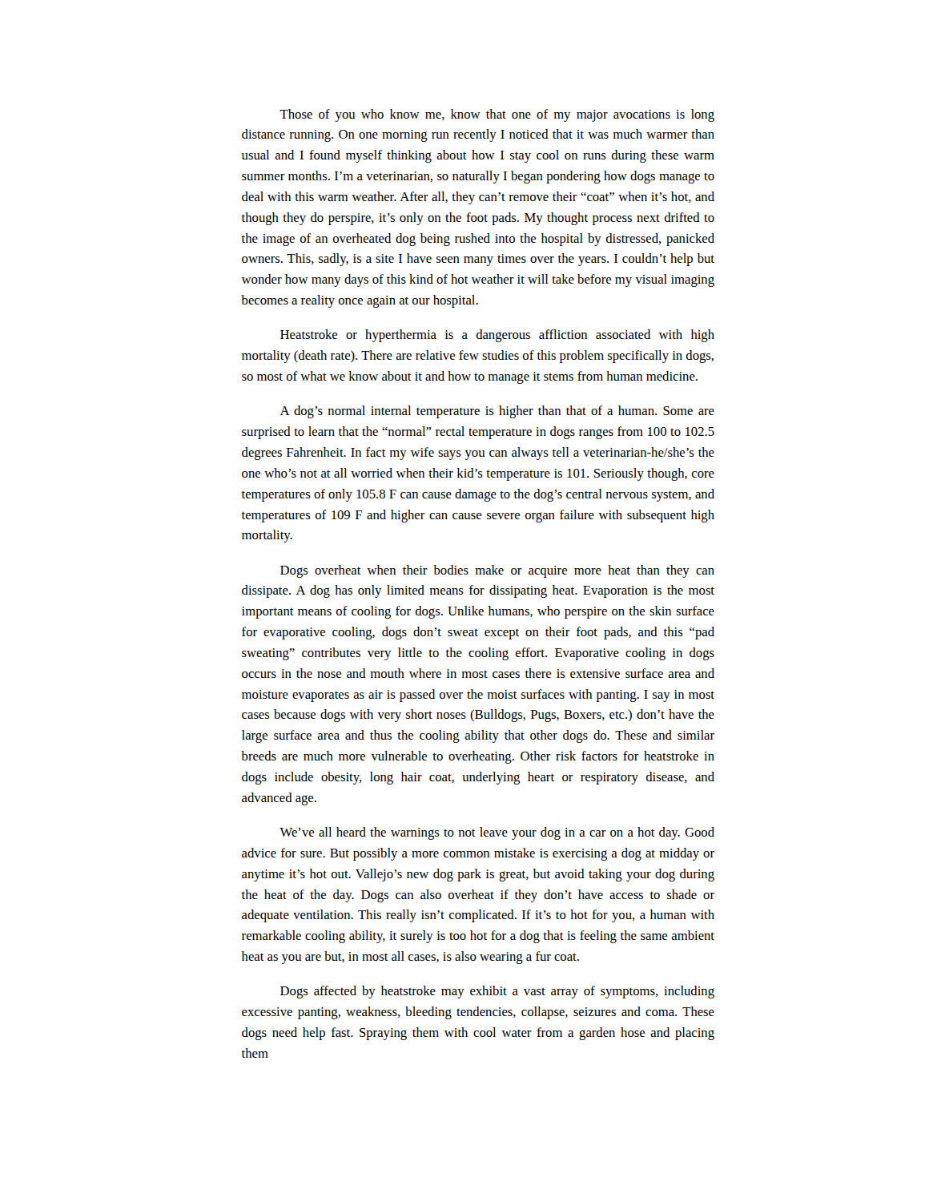Those of you who know me, know that one of my major avocations is long distance running. On one morning run recently I noticed that it was much warmer than usual and I found myself thinking about how I stay cool on runs during these warm summer months. I’m a veterinarian, so naturally I began pondering how dogs manage to deal with this warm weather. After all, they can’t remove their “coat” when it’s hot, and though they do perspire, it’s only on the foot pads. My thought process next drifted to the image of an overheated dog being rushed into the hospital by distressed, panicked owners. This, sadly, is a site I have seen many times over the years. I couldn’t help but wonder how many days of this kind of hot weather it will take before my visual imaging becomes a reality once again at our hospital.
Heatstroke or hyperthermia is a dangerous affliction associated with high mortality (death rate). There are relative few studies of this problem specifically in dogs, so most of what we know about it and how to manage it stems from human medicine.
A dog’s normal internal temperature is higher than that of a human. Some are surprised to learn that the “normal” rectal temperature in dogs ranges from 100 to 102.5 degrees Fahrenheit. In fact my wife says you can always tell a veterinarian-he/she’s the one who’s not at all worried when their kid’s temperature is 101. Seriously though, core temperatures of only 105.8 F can cause damage to the dog’s central nervous system, and temperatures of 109 F and higher can cause severe organ failure with subsequent high mortality.
Dogs overheat when their bodies make or acquire more heat than they can dissipate. A dog has only limited means for dissipating heat. Evaporation is the most important means of cooling for dogs. Unlike humans, who perspire on the skin surface for evaporative cooling, dogs don’t sweat except on their foot pads, and this “pad sweating” contributes very little to the cooling effort. Evaporative cooling in dogs occurs in the nose and mouth where in most cases there is extensive surface area and moisture evaporates as air is passed over the moist surfaces with panting. I say in most cases because dogs with very short noses (Bulldogs, Pugs, Boxers, etc.) don’t have the large surface area and thus the cooling ability that other dogs do. These and similar breeds are much more vulnerable to overheating. Other risk factors for heatstroke in dogs include obesity, long hair coat, underlying heart or respiratory disease, and advanced age.
We’ve all heard the warnings to not leave your dog in a car on a hot day. Good advice for sure. But possibly a more common mistake is exercising a dog at midday or anytime it’s hot out. Vallejo’s new dog park is great, but avoid taking your dog during the heat of the day. Dogs can also overheat if they don’t have access to shade or adequate ventilation. This really isn’t complicated. If it’s to hot for you, a human with remarkable cooling ability, it surely is too hot for a dog that is feeling the same ambient heat as you are but, in most all cases, is also wearing a fur coat.
Dogs affected by heatstroke may exhibit a vast array of symptoms, including excessive panting, weakness, bleeding tendencies, collapse, seizures and coma. These dogs need help fast. Spraying them with cool water from a garden hose and placing them